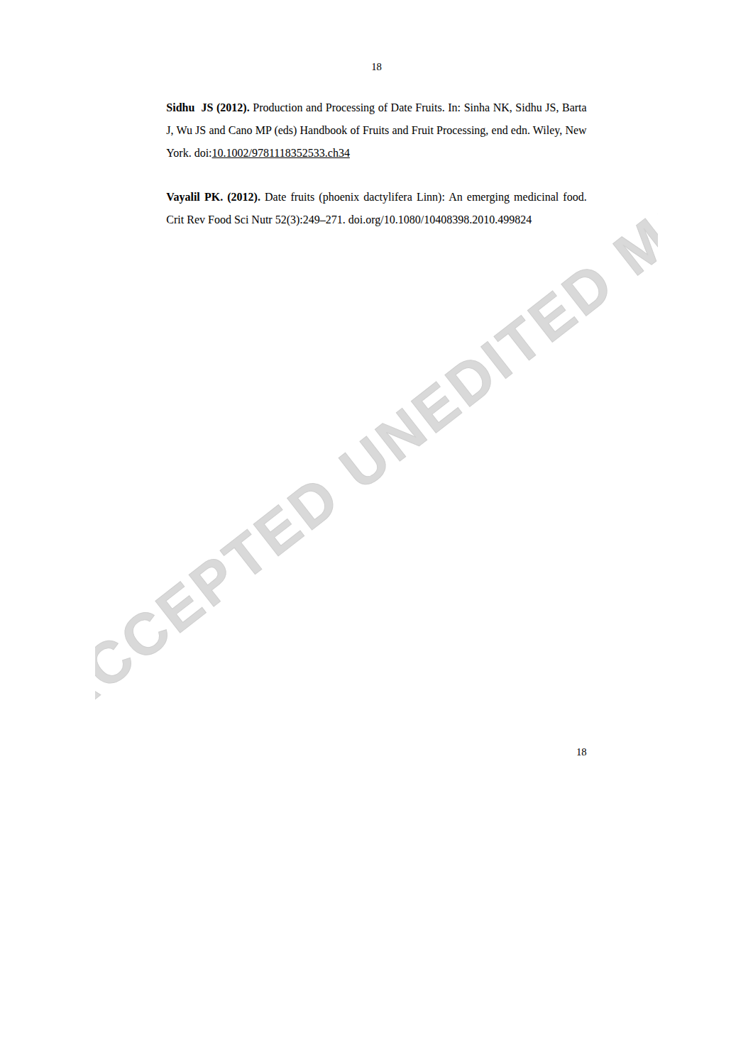18
ACCEPTED UNEDITED MS
Sidhu JS (2012). Production and Processing of Date Fruits. In: Sinha NK, Sidhu JS, Barta J, Wu JS and Cano MP (eds) Handbook of Fruits and Fruit Processing, end edn. Wiley, New York. doi:10.1002/9781118352533.ch34
Vayalil PK. (2012). Date fruits (phoenix dactylifera Linn): An emerging medicinal food. Crit Rev Food Sci Nutr 52(3):249–271. doi.org/10.1080/10408398.2010.499824
18